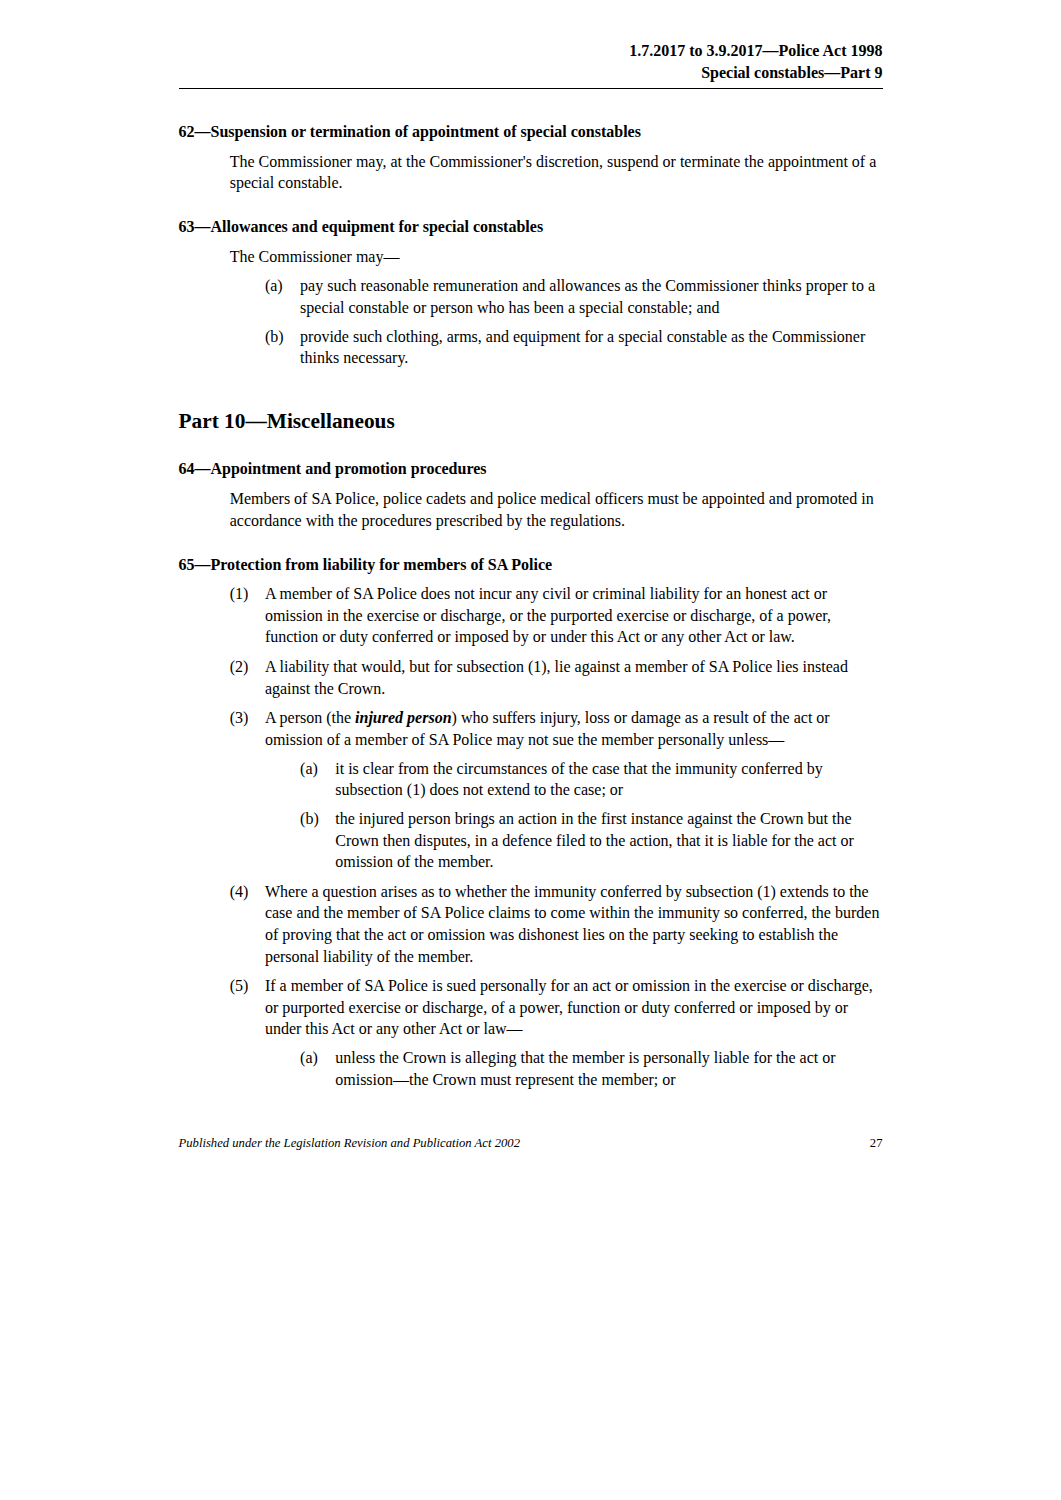1.7.2017 to 3.9.2017—Police Act 1998 Special constables—Part 9
62—Suspension or termination of appointment of special constables
The Commissioner may, at the Commissioner's discretion, suspend or terminate the appointment of a special constable.
63—Allowances and equipment for special constables
The Commissioner may—
(a) pay such reasonable remuneration and allowances as the Commissioner thinks proper to a special constable or person who has been a special constable; and
(b) provide such clothing, arms, and equipment for a special constable as the Commissioner thinks necessary.
Part 10—Miscellaneous
64—Appointment and promotion procedures
Members of SA Police, police cadets and police medical officers must be appointed and promoted in accordance with the procedures prescribed by the regulations.
65—Protection from liability for members of SA Police
(1) A member of SA Police does not incur any civil or criminal liability for an honest act or omission in the exercise or discharge, or the purported exercise or discharge, of a power, function or duty conferred or imposed by or under this Act or any other Act or law.
(2) A liability that would, but for subsection (1), lie against a member of SA Police lies instead against the Crown.
(3) A person (the injured person) who suffers injury, loss or damage as a result of the act or omission of a member of SA Police may not sue the member personally unless—
(a) it is clear from the circumstances of the case that the immunity conferred by subsection (1) does not extend to the case; or
(b) the injured person brings an action in the first instance against the Crown but the Crown then disputes, in a defence filed to the action, that it is liable for the act or omission of the member.
(4) Where a question arises as to whether the immunity conferred by subsection (1) extends to the case and the member of SA Police claims to come within the immunity so conferred, the burden of proving that the act or omission was dishonest lies on the party seeking to establish the personal liability of the member.
(5) If a member of SA Police is sued personally for an act or omission in the exercise or discharge, or purported exercise or discharge, of a power, function or duty conferred or imposed by or under this Act or any other Act or law—
(a) unless the Crown is alleging that the member is personally liable for the act or omission—the Crown must represent the member; or
Published under the Legislation Revision and Publication Act 2002 27